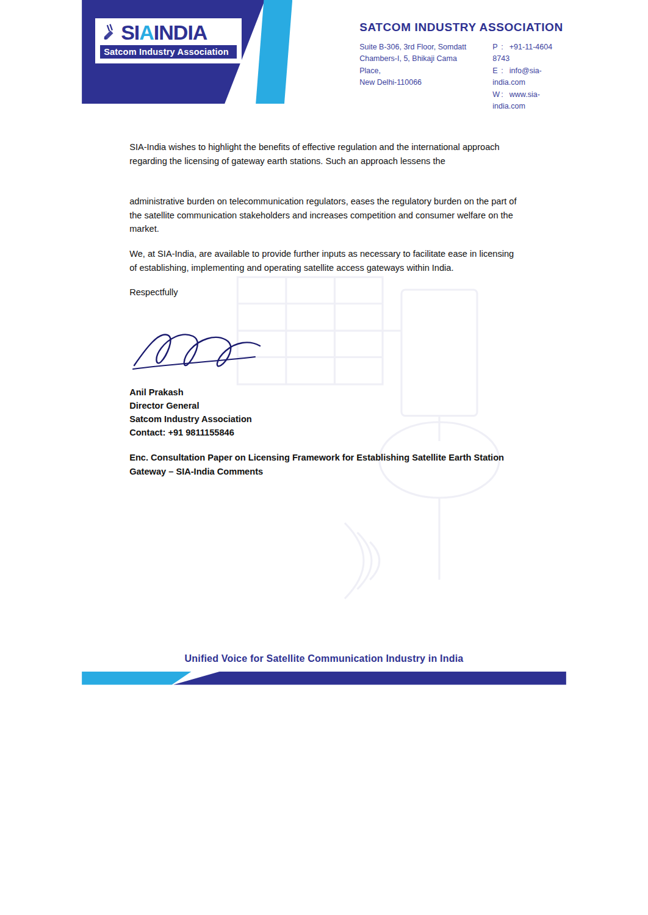SI AINDIA
Satcom Industry Association
SATCOM INDUSTRY ASSOCIATION
Suite B-306, 3rd Floor, Somdatt
Chambers-I, 5, Bhikaji Cama Place,
New Delhi-110066
P: +91-11-4604 8743
E: info@sia-india.com
W: www.sia-india.com
SIA-India wishes to highlight the benefits of effective regulation and the international approach regarding the licensing of gateway earth stations. Such an approach lessens the
administrative burden on telecommunication regulators, eases the regulatory burden on the part of the satellite communication stakeholders and increases competition and consumer welfare on the market.
We, at SIA-India, are available to provide further inputs as necessary to facilitate ease in licensing of establishing, implementing and operating satellite access gateways within India.
Respectfully
Anil Prakash
Director General
Satcom Industry Association
Contact: +91 9811155846
Enc. Consultation Paper on Licensing Framework for Establishing Satellite Earth Station Gateway – SIA-India Comments
Unified Voice for Satellite Communication Industry in India